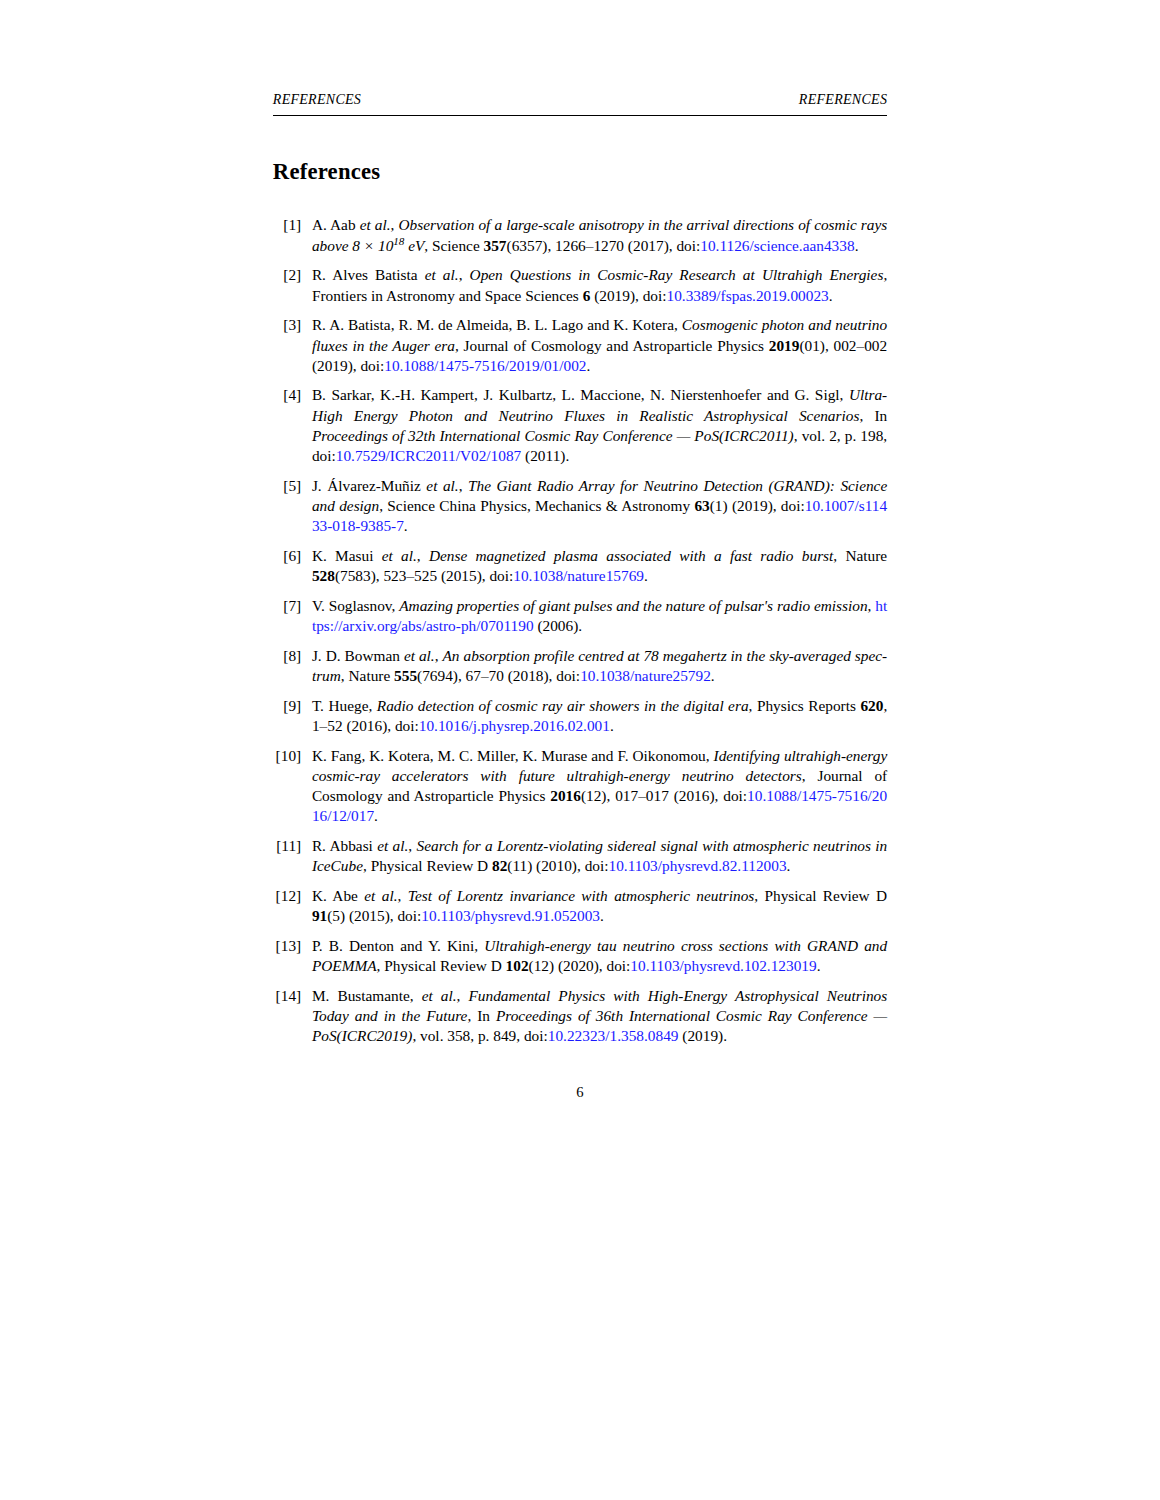REFERENCES REFERENCES
References
[1] A. Aab et al., Observation of a large-scale anisotropy in the arrival directions of cosmic rays above 8 × 1018 eV, Science 357(6357), 1266–1270 (2017), doi:10.1126/science.aan4338.
[2] R. Alves Batista et al., Open Questions in Cosmic-Ray Research at Ultrahigh Energies, Frontiers in Astronomy and Space Sciences 6 (2019), doi:10.3389/fspas.2019.00023.
[3] R. A. Batista, R. M. de Almeida, B. L. Lago and K. Kotera, Cosmogenic photon and neutrino fluxes in the Auger era, Journal of Cosmology and Astroparticle Physics 2019(01), 002–002 (2019), doi:10.1088/1475-7516/2019/01/002.
[4] B. Sarkar, K.-H. Kampert, J. Kulbartz, L. Maccione, N. Nierstenhoefer and G. Sigl, Ultra-High Energy Photon and Neutrino Fluxes in Realistic Astrophysical Scenarios, In Proceedings of 32th International Cosmic Ray Conference — PoS(ICRC2011), vol. 2, p. 198, doi:10.7529/ICRC2011/V02/1087 (2011).
[5] J. Álvarez-Muñiz et al., The Giant Radio Array for Neutrino Detection (GRAND): Science and design, Science China Physics, Mechanics & Astronomy 63(1) (2019), doi:10.1007/s11433-018-9385-7.
[6] K. Masui et al., Dense magnetized plasma associated with a fast radio burst, Nature 528(7583), 523–525 (2015), doi:10.1038/nature15769.
[7] V. Soglasnov, Amazing properties of giant pulses and the nature of pulsar's radio emission, https://arxiv.org/abs/astro-ph/0701190 (2006).
[8] J. D. Bowman et al., An absorption profile centred at 78 megahertz in the sky-averaged spectrum, Nature 555(7694), 67–70 (2018), doi:10.1038/nature25792.
[9] T. Huege, Radio detection of cosmic ray air showers in the digital era, Physics Reports 620, 1–52 (2016), doi:10.1016/j.physrep.2016.02.001.
[10] K. Fang, K. Kotera, M. C. Miller, K. Murase and F. Oikonomou, Identifying ultrahigh-energy cosmic-ray accelerators with future ultrahigh-energy neutrino detectors, Journal of Cosmology and Astroparticle Physics 2016(12), 017–017 (2016), doi:10.1088/1475-7516/2016/12/017.
[11] R. Abbasi et al., Search for a Lorentz-violating sidereal signal with atmospheric neutrinos in IceCube, Physical Review D 82(11) (2010), doi:10.1103/physrevd.82.112003.
[12] K. Abe et al., Test of Lorentz invariance with atmospheric neutrinos, Physical Review D 91(5) (2015), doi:10.1103/physrevd.91.052003.
[13] P. B. Denton and Y. Kini, Ultrahigh-energy tau neutrino cross sections with GRAND and POEMMA, Physical Review D 102(12) (2020), doi:10.1103/physrevd.102.123019.
[14] M. Bustamante, et al., Fundamental Physics with High-Energy Astrophysical Neutrinos Today and in the Future, In Proceedings of 36th International Cosmic Ray Conference — PoS(ICRC2019), vol. 358, p. 849, doi:10.22323/1.358.0849 (2019).
6